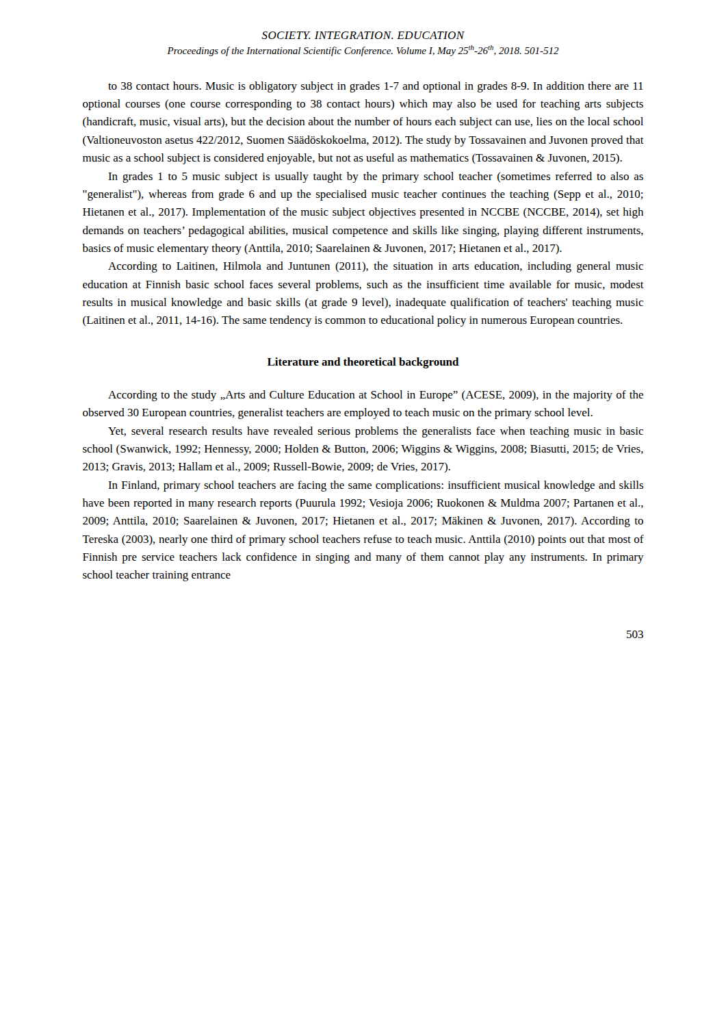SOCIETY. INTEGRATION. EDUCATION
Proceedings of the International Scientific Conference. Volume I, May 25th-26th, 2018. 501-512
to 38 contact hours. Music is obligatory subject in grades 1-7 and optional in grades 8-9. In addition there are 11 optional courses (one course corresponding to 38 contact hours) which may also be used for teaching arts subjects (handicraft, music, visual arts), but the decision about the number of hours each subject can use, lies on the local school (Valtioneuvoston asetus 422/2012, Suomen Säädöskokoelma, 2012). The study by Tossavainen and Juvonen proved that music as a school subject is considered enjoyable, but not as useful as mathematics (Tossavainen & Juvonen, 2015).
In grades 1 to 5 music subject is usually taught by the primary school teacher (sometimes referred to also as "generalist"), whereas from grade 6 and up the specialised music teacher continues the teaching (Sepp et al., 2010; Hietanen et al., 2017). Implementation of the music subject objectives presented in NCCBE (NCCBE, 2014), set high demands on teachers’ pedagogical abilities, musical competence and skills like singing, playing different instruments, basics of music elementary theory (Anttila, 2010; Saarelainen & Juvonen, 2017; Hietanen et al., 2017).
According to Laitinen, Hilmola and Juntunen (2011), the situation in arts education, including general music education at Finnish basic school faces several problems, such as the insufficient time available for music, modest results in musical knowledge and basic skills (at grade 9 level), inadequate qualification of teachers' teaching music (Laitinen et al., 2011, 14-16). The same tendency is common to educational policy in numerous European countries.
Literature and theoretical background
According to the study „Arts and Culture Education at School in Europe” (ACESE, 2009), in the majority of the observed 30 European countries, generalist teachers are employed to teach music on the primary school level.
Yet, several research results have revealed serious problems the generalists face when teaching music in basic school (Swanwick, 1992; Hennessy, 2000; Holden & Button, 2006; Wiggins & Wiggins, 2008; Biasutti, 2015; de Vries, 2013; Gravis, 2013; Hallam et al., 2009; Russell-Bowie, 2009; de Vries, 2017).
In Finland, primary school teachers are facing the same complications: insufficient musical knowledge and skills have been reported in many research reports (Puurula 1992; Vesioja 2006; Ruokonen & Muldma 2007; Partanen et al., 2009; Anttila, 2010; Saarelainen & Juvonen, 2017; Hietanen et al., 2017; Mäkinen & Juvonen, 2017). According to Tereska (2003), nearly one third of primary school teachers refuse to teach music. Anttila (2010) points out that most of Finnish pre service teachers lack confidence in singing and many of them cannot play any instruments. In primary school teacher training entrance
503